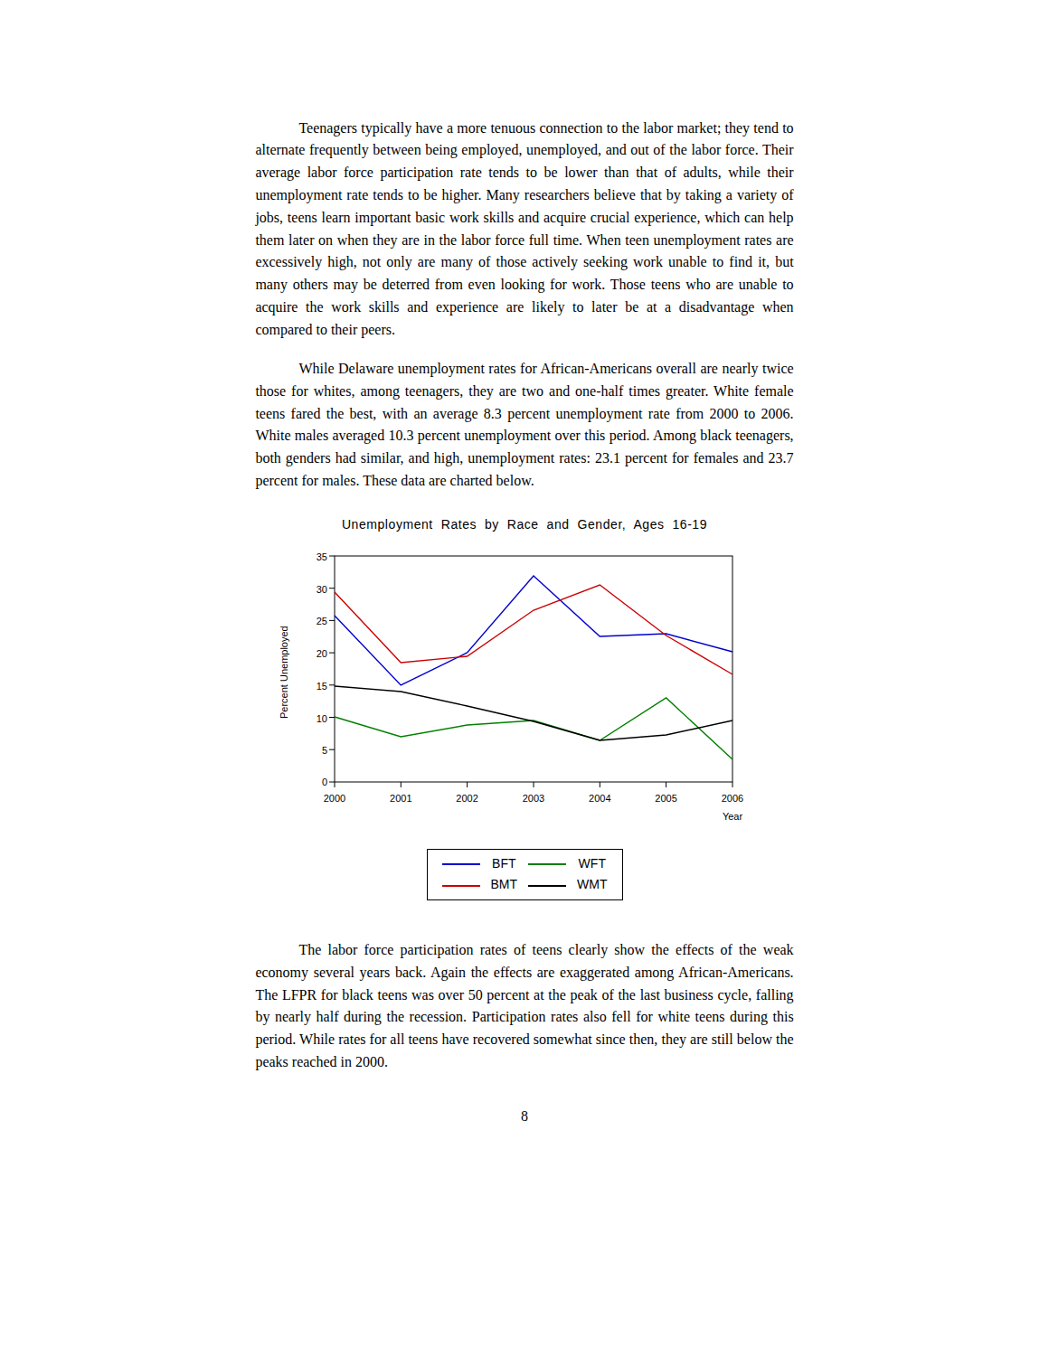Teenagers typically have a more tenuous connection to the labor market; they tend to alternate frequently between being employed, unemployed, and out of the labor force. Their average labor force participation rate tends to be lower than that of adults, while their unemployment rate tends to be higher. Many researchers believe that by taking a variety of jobs, teens learn important basic work skills and acquire crucial experience, which can help them later on when they are in the labor force full time. When teen unemployment rates are excessively high, not only are many of those actively seeking work unable to find it, but many others may be deterred from even looking for work. Those teens who are unable to acquire the work skills and experience are likely to later be at a disadvantage when compared to their peers.
While Delaware unemployment rates for African-Americans overall are nearly twice those for whites, among teenagers, they are two and one-half times greater. White female teens fared the best, with an average 8.3 percent unemployment rate from 2000 to 2006. White males averaged 10.3 percent unemployment over this period. Among black teenagers, both genders had similar, and high, unemployment rates: 23.1 percent for females and 23.7 percent for males. These data are charted below.
Unemployment Rates by Race and Gender, Ages 16-19
Percent Unemployed 35 30 25 20 15 10 5 0 2000 2001 2002 2003 2004 2005 2006 Year
| | BFT | | WFT |
| | BMT | | WMT |
The labor force participation rates of teens clearly show the effects of the weak economy several years back. Again the effects are exaggerated among African-Americans. The LFPR for black teens was over 50 percent at the peak of the last business cycle, falling by nearly half during the recession. Participation rates also fell for white teens during this period. While rates for all teens have recovered somewhat since then, they are still below the peaks reached in 2000.
8